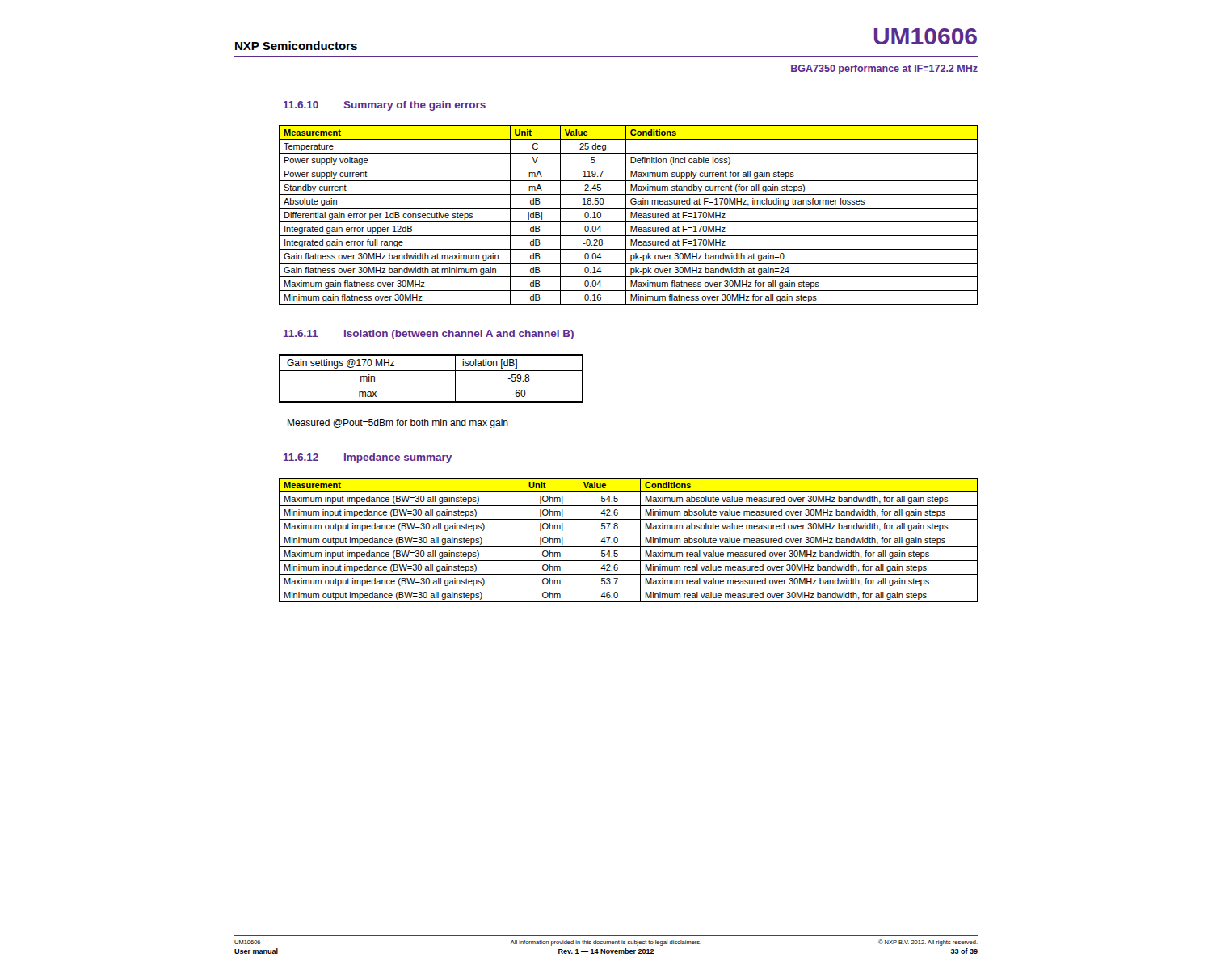NXP Semiconductors
UM10606
BGA7350 performance at IF=172.2 MHz
11.6.10 Summary of the gain errors
| Measurement | Unit | Value | Conditions |
| --- | --- | --- | --- |
| Temperature | C | 25 deg | |
| Power supply voltage | V | 5 | Definition (incl cable loss) |
| Power supply current | mA | 119.7 | Maximum supply current for all gain steps |
| Standby current | mA | 2.45 | Maximum standby current (for all gain steps) |
| Absolute gain | dB | 18.50 | Gain measured at F=170MHz, imcluding transformer losses |
| Differential gain error per 1dB consecutive steps | /dB/ | 0.10 | Measured at F=170MHz |
| Integrated gain error upper 12dB | dB | 0.04 | Measured at F=170MHz |
| Integrated gain error full range | dB | -0.28 | Measured at F=170MHz |
| Gain flatness over 30MHz bandwidth at maximum gain | dB | 0.04 | pk-pk over 30MHz bandwidth at gain=0 |
| Gain flatness over 30MHz bandwidth at minimum gain | dB | 0.14 | pk-pk over 30MHz bandwidth at gain=24 |
| Maximum gain flatness over 30MHz | dB | 0.04 | Maximum flatness over 30MHz for all gain steps |
| Minimum gain flatness over 30MHz | dB | 0.16 | Minimum flatness over 30MHz for all gain steps |
11.6.11 Isolation (between channel A and channel B)
| Gain settings @170 MHz | isolation [dB] |
| min | -59.8 |
| max | -60 |
Measured @Pout=5dBm for both min and max gain
11.6.12 Impedance summary
| Measurement | Unit | Value | Conditions |
| --- | --- | --- | --- |
| Maximum input impedance (BW=30 all gainsteps) | /Ohm/ | 54.5 | Maximum absolute value measured over 30MHz bandwidth, for all gain steps |
| Minimum input impedance (BW=30 all gainsteps) | /Ohm/ | 42.6 | Minimum absolute value measured over 30MHz bandwidth, for all gain steps |
| Maximum output impedance (BW=30 all gainsteps) | /Ohm/ | 57.8 | Maximum absolute value measured over 30MHz bandwidth, for all gain steps |
| Minimum output impedance (BW=30 all gainsteps) | /Ohm/ | 47.0 | Minimum absolute value measured over 30MHz bandwidth, for all gain steps |
| Maximum input impedance (BW=30 all gainsteps) | Ohm | 54.5 | Maximum real value measured over 30MHz bandwidth, for all gain steps |
| Minimum input impedance (BW=30 all gainsteps) | Ohm | 42.6 | Minimum real value measured over 30MHz bandwidth, for all gain steps |
| Maximum output impedance (BW=30 all gainsteps) | Ohm | 53.7 | Maximum real value measured over 30MHz bandwidth, for all gain steps |
| Minimum output impedance (BW=30 all gainsteps) | Ohm | 46.0 | Minimum real value measured over 30MHz bandwidth, for all gain steps |
UM10606
All information provided in this document is subject to legal disclaimers.
© NXP B.V. 2012. All rights reserved.
User manual
Rev. 1 — 14 November 2012
33 of 39